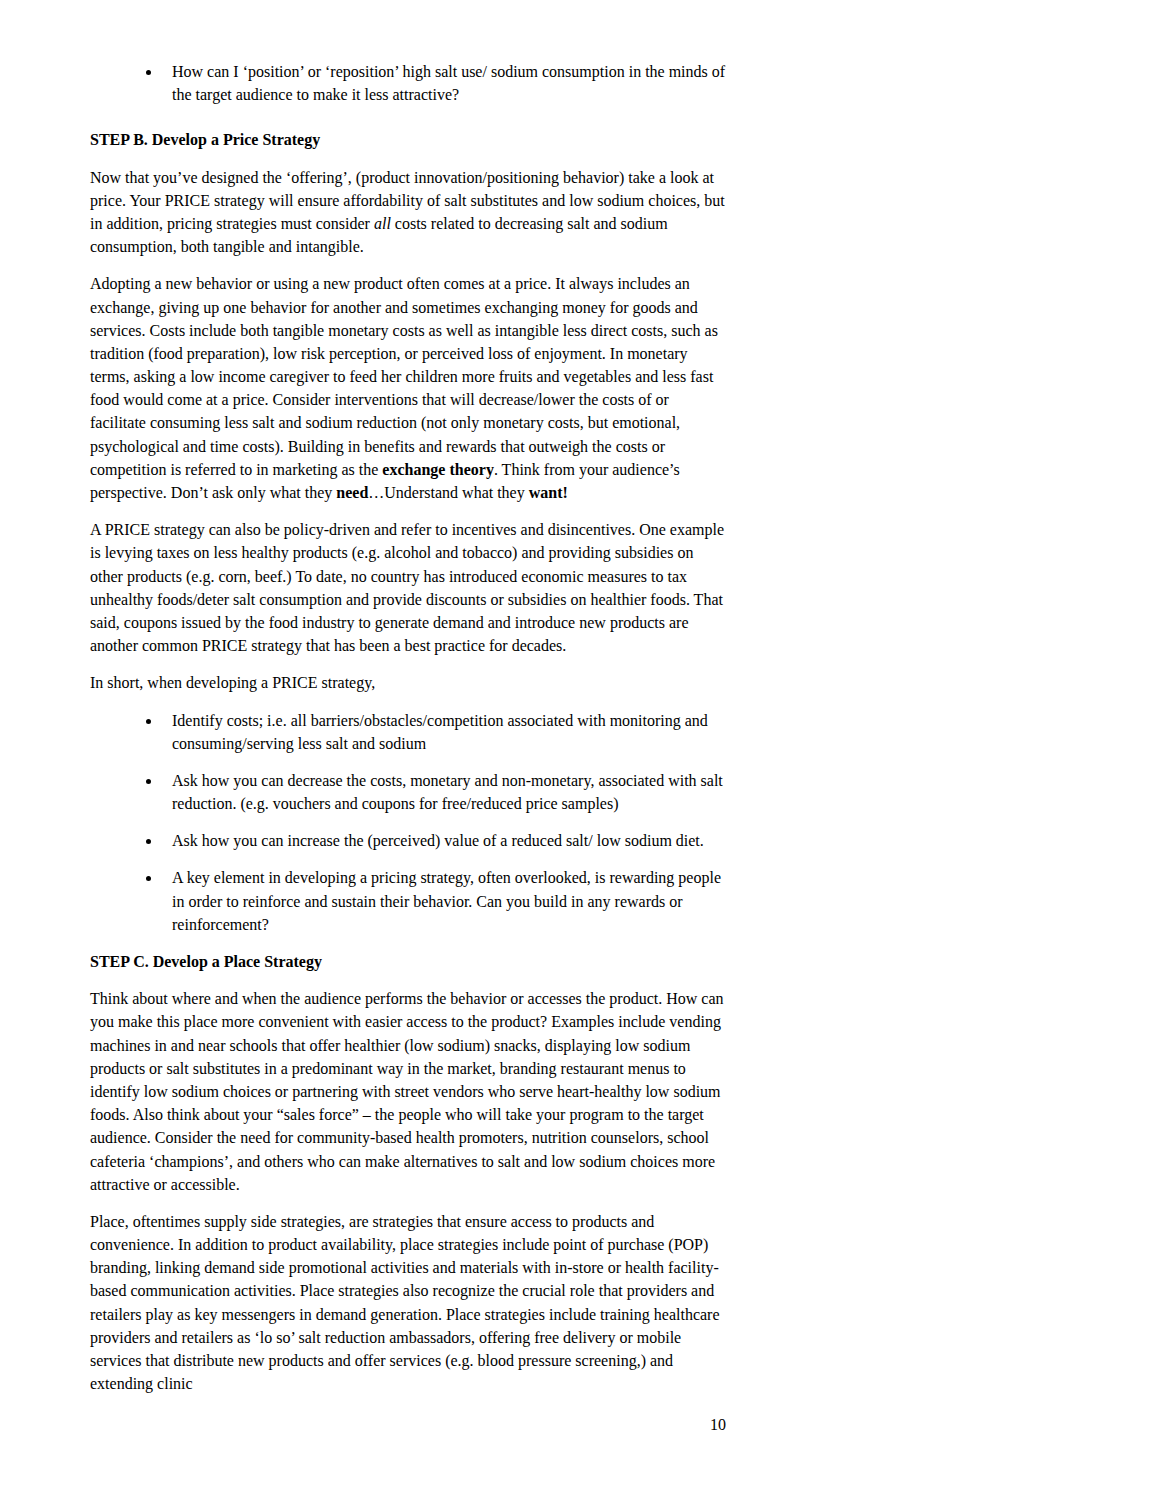How can I ‘position’ or ‘reposition’ high salt use/ sodium consumption in the minds of the target audience to make it less attractive?
STEP B. Develop a Price Strategy
Now that you’ve designed the ‘offering’, (product innovation/positioning behavior) take a look at price. Your PRICE strategy will ensure affordability of salt substitutes and low sodium choices, but in addition, pricing strategies must consider all costs related to decreasing salt and sodium consumption, both tangible and intangible.
Adopting a new behavior or using a new product often comes at a price. It always includes an exchange, giving up one behavior for another and sometimes exchanging money for goods and services. Costs include both tangible monetary costs as well as intangible less direct costs, such as tradition (food preparation), low risk perception, or perceived loss of enjoyment. In monetary terms, asking a low income caregiver to feed her children more fruits and vegetables and less fast food would come at a price. Consider interventions that will decrease/lower the costs of or facilitate consuming less salt and sodium reduction (not only monetary costs, but emotional, psychological and time costs). Building in benefits and rewards that outweigh the costs or competition is referred to in marketing as the exchange theory. Think from your audience’s perspective. Don’t ask only what they need…Understand what they want!
A PRICE strategy can also be policy-driven and refer to incentives and disincentives. One example is levying taxes on less healthy products (e.g. alcohol and tobacco) and providing subsidies on other products (e.g. corn, beef.) To date, no country has introduced economic measures to tax unhealthy foods/deter salt consumption and provide discounts or subsidies on healthier foods. That said, coupons issued by the food industry to generate demand and introduce new products are another common PRICE strategy that has been a best practice for decades.
In short, when developing a PRICE strategy,
Identify costs; i.e. all barriers/obstacles/competition associated with monitoring and consuming/serving less salt and sodium
Ask how you can decrease the costs, monetary and non-monetary, associated with salt reduction. (e.g. vouchers and coupons for free/reduced price samples)
Ask how you can increase the (perceived) value of a reduced salt/ low sodium diet.
A key element in developing a pricing strategy, often overlooked, is rewarding people in order to reinforce and sustain their behavior. Can you build in any rewards or reinforcement?
STEP C. Develop a Place Strategy
Think about where and when the audience performs the behavior or accesses the product. How can you make this place more convenient with easier access to the product? Examples include vending machines in and near schools that offer healthier (low sodium) snacks, displaying low sodium products or salt substitutes in a predominant way in the market, branding restaurant menus to identify low sodium choices or partnering with street vendors who serve heart-healthy low sodium foods. Also think about your “sales force” – the people who will take your program to the target audience. Consider the need for community-based health promoters, nutrition counselors, school cafeteria ‘champions’, and others who can make alternatives to salt and low sodium choices more attractive or accessible.
Place, oftentimes supply side strategies, are strategies that ensure access to products and convenience. In addition to product availability, place strategies include point of purchase (POP) branding, linking demand side promotional activities and materials with in-store or health facility-based communication activities. Place strategies also recognize the crucial role that providers and retailers play as key messengers in demand generation. Place strategies include training healthcare providers and retailers as ‘lo so’ salt reduction ambassadors, offering free delivery or mobile services that distribute new products and offer services (e.g. blood pressure screening,) and extending clinic
10